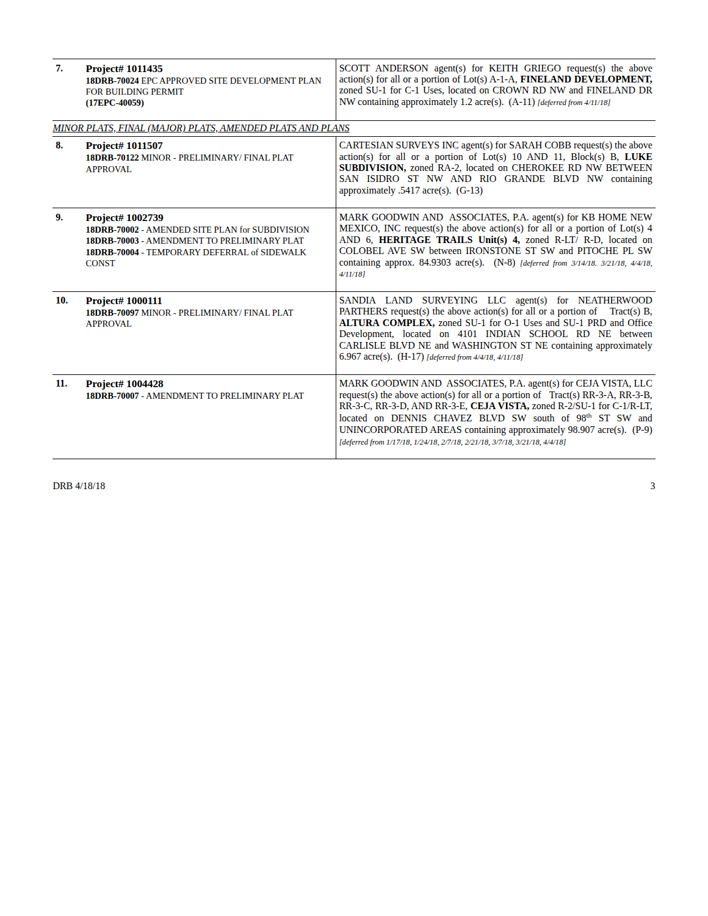| 7. | Project# 1011435 18DRB-70024 EPC APPROVED SITE DEVELOPMENT PLAN FOR BUILDING PERMIT (17EPC-40059) | SCOTT ANDERSON agent(s) for KEITH GRIEGO request(s) the above action(s) for all or a portion of Lot(s) A-1-A, FINELAND DEVELOPMENT, zoned SU-1 for C-1 Uses, located on CROWN RD NW and FINELAND DR NW containing approximately 1.2 acre(s). (A-11) [deferred from 4/11/18] |
MINOR PLATS, FINAL (MAJOR) PLATS, AMENDED PLATS AND PLANS
| 8. | Project# 1011507 18DRB-70122 MINOR - PRELIMINARY/ FINAL PLAT APPROVAL | CARTESIAN SURVEYS INC agent(s) for SARAH COBB request(s) the above action(s) for all or a portion of Lot(s) 10 AND 11, Block(s) B, LUKE SUBDIVISION, zoned RA-2, located on CHEROKEE RD NW BETWEEN SAN ISIDRO ST NW AND RIO GRANDE BLVD NW containing approximately .5417 acre(s). (G-13) |
| 9. | Project# 1002739 18DRB-70002 - AMENDED SITE PLAN for SUBDIVISION 18DRB-70003 - AMENDMENT TO PRELIMINARY PLAT 18DRB-70004 - TEMPORARY DEFERRAL of SIDEWALK CONST | MARK GOODWIN AND ASSOCIATES, P.A. agent(s) for KB HOME NEW MEXICO, INC request(s) the above action(s) for all or a portion of Lot(s) 4 AND 6, HERITAGE TRAILS Unit(s) 4, zoned R-LT/ R-D, located on COLOBEL AVE SW between IRONSTONE ST SW and PITOCHE PL SW containing approx. 84.9303 acre(s). (N-8) [deferred from 3/14/18. 3/21/18, 4/4/18, 4/11/18] |
| 10. | Project# 1000111 18DRB-70097 MINOR - PRELIMINARY/ FINAL PLAT APPROVAL | SANDIA LAND SURVEYING LLC agent(s) for NEATHERWOOD PARTHERS request(s) the above action(s) for all or a portion of Tract(s) B, ALTURA COMPLEX, zoned SU-1 for O-1 Uses and SU-1 PRD and Office Development, located on 4101 INDIAN SCHOOL RD NE between CARLISLE BLVD NE and WASHINGTON ST NE containing approximately 6.967 acre(s). (H-17) [deferred from 4/4/18, 4/11/18] |
| 11. | Project# 1004428 18DRB-70007 - AMENDMENT TO PRELIMINARY PLAT | MARK GOODWIN AND ASSOCIATES, P.A. agent(s) for CEJA VISTA, LLC request(s) the above action(s) for all or a portion of Tract(s) RR-3-A, RR-3-B, RR-3-C, RR-3-D, AND RR-3-E, CEJA VISTA, zoned R-2/SU-1 for C-1/R-LT, located on DENNIS CHAVEZ BLVD SW south of 98 th ST SW and UNINCORPORATED AREAS containing approximately 98.907 acre(s). (P-9) [deferred from 1/17/18, 1/24/18, 2/7/18, 2/21/18, 3/7/18, 3/21/18, 4/4/18] |
DRB 4/18/18 3